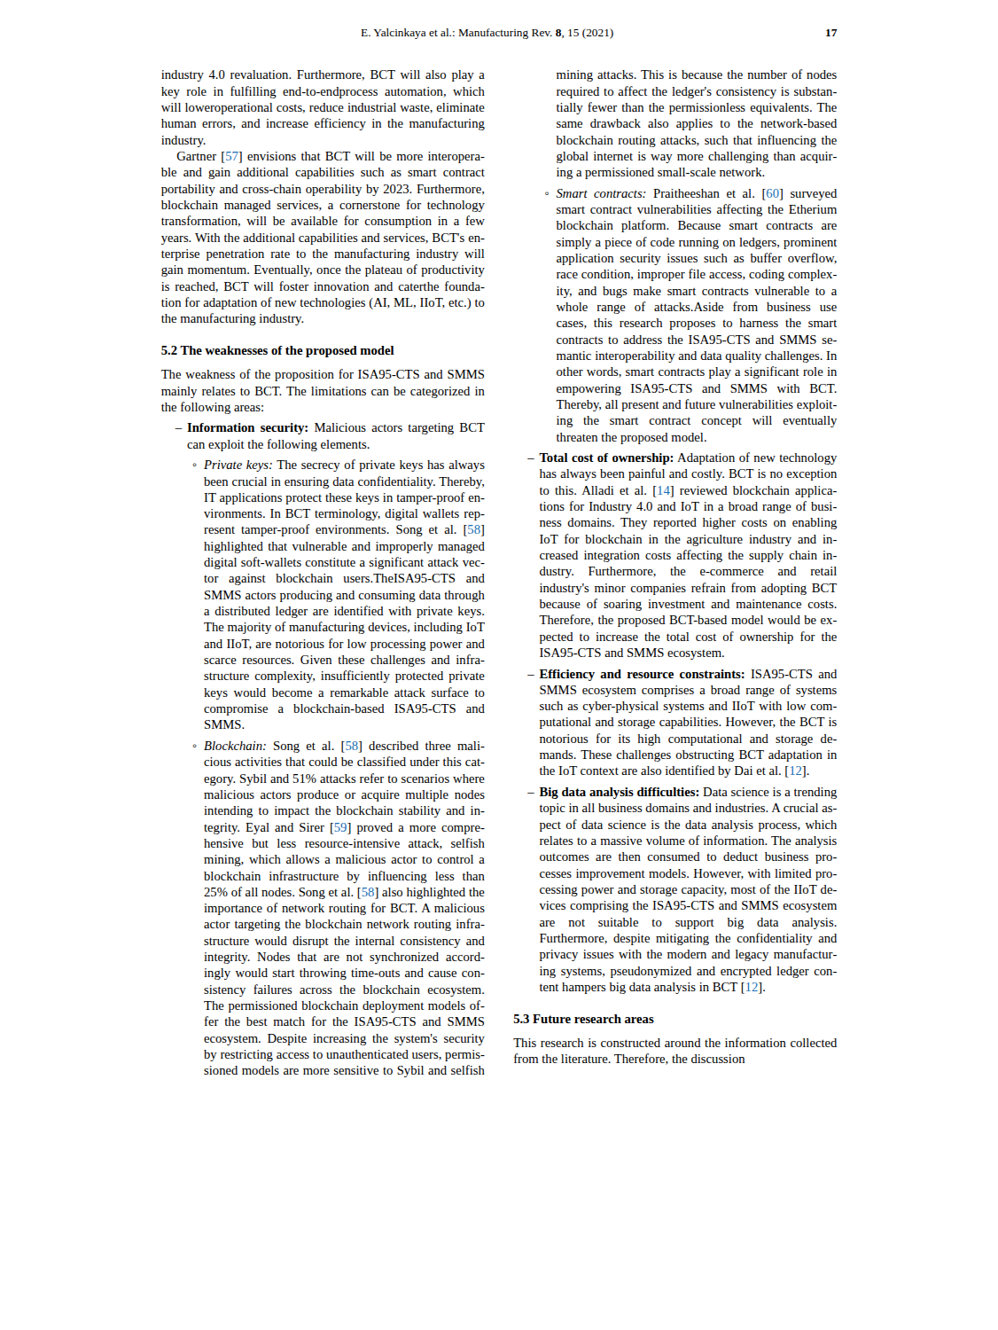E. Yalcinkaya et al.: Manufacturing Rev. 8, 15 (2021)
17
industry 4.0 revaluation. Furthermore, BCT will also play a key role in fulfilling end-to-endprocess automation, which will loweroperational costs, reduce industrial waste, eliminate human errors, and increase efficiency in the manufacturing industry.
Gartner [57] envisions that BCT will be more interoperable and gain additional capabilities such as smart contract portability and cross-chain operability by 2023. Furthermore, blockchain managed services, a cornerstone for technology transformation, will be available for consumption in a few years. With the additional capabilities and services, BCT's enterprise penetration rate to the manufacturing industry will gain momentum. Eventually, once the plateau of productivity is reached, BCT will foster innovation and caterthe foundation for adaptation of new technologies (AI, ML, IIoT, etc.) to the manufacturing industry.
5.2 The weaknesses of the proposed model
The weakness of the proposition for ISA95-CTS and SMMS mainly relates to BCT. The limitations can be categorized in the following areas:
Information security: Malicious actors targeting BCT can exploit the following elements.
Private keys: The secrecy of private keys has always been crucial in ensuring data confidentiality. Thereby, IT applications protect these keys in tamper-proof environments. In BCT terminology, digital wallets represent tamper-proof environments. Song et al. [58] highlighted that vulnerable and improperly managed digital soft-wallets constitute a significant attack vector against blockchain users.TheISA95-CTS and SMMS actors producing and consuming data through a distributed ledger are identified with private keys. The majority of manufacturing devices, including IoT and IIoT, are notorious for low processing power and scarce resources. Given these challenges and infrastructure complexity, insufficiently protected private keys would become a remarkable attack surface to compromise a blockchain-based ISA95-CTS and SMMS.
Blockchain: Song et al. [58] described three malicious activities that could be classified under this category. Sybil and 51% attacks refer to scenarios where malicious actors produce or acquire multiple nodes intending to impact the blockchain stability and integrity. Eyal and Sirer [59] proved a more comprehensive but less resource-intensive attack, selfish mining, which allows a malicious actor to control a blockchain infrastructure by influencing less than 25% of all nodes. Song et al. [58] also highlighted the importance of network routing for BCT. A malicious actor targeting the blockchain network routing infrastructure would disrupt the internal consistency and integrity. Nodes that are not synchronized accordingly would start throwing time-outs and cause consistency failures across the blockchain ecosystem. The permissioned blockchain deployment models offer the best match for the ISA95-CTS and SMMS ecosystem. Despite increasing the system's security by restricting access to unauthenticated users, permissioned models are more sensitive to Sybil and selfish mining attacks. This is because the number of nodes required to affect the ledger's consistency is substantially fewer than the permissionless equivalents. The same drawback also applies to the network-based blockchain routing attacks, such that influencing the global internet is way more challenging than acquiring a permissioned small-scale network.
Smart contracts: Praitheeshan et al. [60] surveyed smart contract vulnerabilities affecting the Etherium blockchain platform. Because smart contracts are simply a piece of code running on ledgers, prominent application security issues such as buffer overflow, race condition, improper file access, coding complexity, and bugs make smart contracts vulnerable to a whole range of attacks.Aside from business use cases, this research proposes to harness the smart contracts to address the ISA95-CTS and SMMS semantic interoperability and data quality challenges. In other words, smart contracts play a significant role in empowering ISA95-CTS and SMMS with BCT. Thereby, all present and future vulnerabilities exploiting the smart contract concept will eventually threaten the proposed model.
Total cost of ownership: Adaptation of new technology has always been painful and costly. BCT is no exception to this. Alladi et al. [14] reviewed blockchain applications for Industry 4.0 and IoT in a broad range of business domains. They reported higher costs on enabling IoT for blockchain in the agriculture industry and increased integration costs affecting the supply chain industry. Furthermore, the e-commerce and retail industry's minor companies refrain from adopting BCT because of soaring investment and maintenance costs. Therefore, the proposed BCT-based model would be expected to increase the total cost of ownership for the ISA95-CTS and SMMS ecosystem.
Efficiency and resource constraints: ISA95-CTS and SMMS ecosystem comprises a broad range of systems such as cyber-physical systems and IIoT with low computational and storage capabilities. However, the BCT is notorious for its high computational and storage demands. These challenges obstructing BCT adaptation in the IoT context are also identified by Dai et al. [12].
Big data analysis difficulties: Data science is a trending topic in all business domains and industries. A crucial aspect of data science is the data analysis process, which relates to a massive volume of information. The analysis outcomes are then consumed to deduct business processes improvement models. However, with limited processing power and storage capacity, most of the IIoT devices comprising the ISA95-CTS and SMMS ecosystem are not suitable to support big data analysis. Furthermore, despite mitigating the confidentiality and privacy issues with the modern and legacy manufacturing systems, pseudonymized and encrypted ledger content hampers big data analysis in BCT [12].
5.3 Future research areas
This research is constructed around the information collected from the literature. Therefore, the discussion